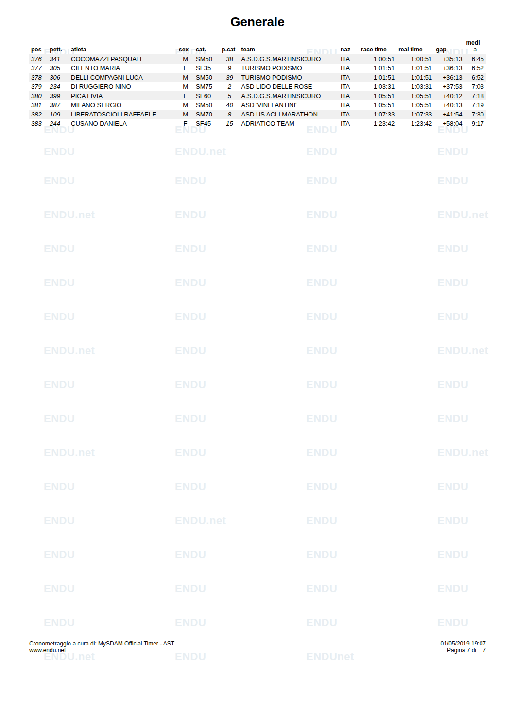ENDU
ENDU
ENDU
ENDU
ENDU
ENDU
ENDU
ENDU
ENDU
ENDU.net
ENDU
ENDU
ENDU
ENDU
ENDU
ENDU
ENDU.net
ENDU
ENDU
ENDU.net
ENDU
ENDU
ENDU
ENDU
ENDU
ENDU
ENDU
ENDU
ENDU
ENDU
ENDU
ENDU
ENDU.net
ENDU
ENDU
ENDU.net
ENDU
ENDU
ENDU
ENDU
ENDU
ENDU
ENDU
ENDU
ENDU.net
ENDU
ENDU
ENDU.net
ENDU
ENDU
ENDU
ENDU
ENDU
ENDU.net
ENDU
ENDU
ENDU
ENDU
ENDU
ENDU
ENDU
ENDU
ENDU
ENDU
ENDU
ENDU
ENDU
ENDU
ENDU.net
ENDU
ENDUnet
ENDU
ENDU
ENDU
Generale
| pos | pett. | atleta | sex | cat. | p.cat | team | naz | race time | real time | gap | medi a |
| --- | --- | --- | --- | --- | --- | --- | --- | --- | --- | --- | --- |
| 376 | 341 | COCOMAZZI PASQUALE | M | SM50 | 38 | A.S.D.G.S.MARTINSICURO | ITA | 1:00:51 | 1:00:51 | +35:13 | 6:45 |
| 377 | 305 | CILENTO MARIA | F | SF35 | 9 | TURISMO PODISMO | ITA | 1:01:51 | 1:01:51 | +36:13 | 6:52 |
| 378 | 306 | DELLI COMPAGNI LUCA | M | SM50 | 39 | TURISMO PODISMO | ITA | 1:01:51 | 1:01:51 | +36:13 | 6:52 |
| 379 | 234 | DI RUGGIERO NINO | M | SM75 | 2 | ASD LIDO DELLE ROSE | ITA | 1:03:31 | 1:03:31 | +37:53 | 7:03 |
| 380 | 399 | PICA LIVIA | F | SF60 | 5 | A.S.D.G.S.MARTINSICURO | ITA | 1:05:51 | 1:05:51 | +40:12 | 7:18 |
| 381 | 387 | MILANO SERGIO | M | SM50 | 40 | ASD 'VINI FANTINI' | ITA | 1:05:51 | 1:05:51 | +40:13 | 7:19 |
| 382 | 109 | LIBERATOSCIOLI RAFFAELE | M | SM70 | 8 | ASD US ACLI MARATHON | ITA | 1:07:33 | 1:07:33 | +41:54 | 7:30 |
| 383 | 244 | CUSANO DANIELA | F | SF45 | 15 | ADRIATICO TEAM | ITA | 1:23:42 | 1:23:42 | +58:04 | 9:17 |
Cronometraggio a cura di: MySDAM Official Timer - AST
www.endu.net
01/05/2019 19:07
Pagina 7 di 7